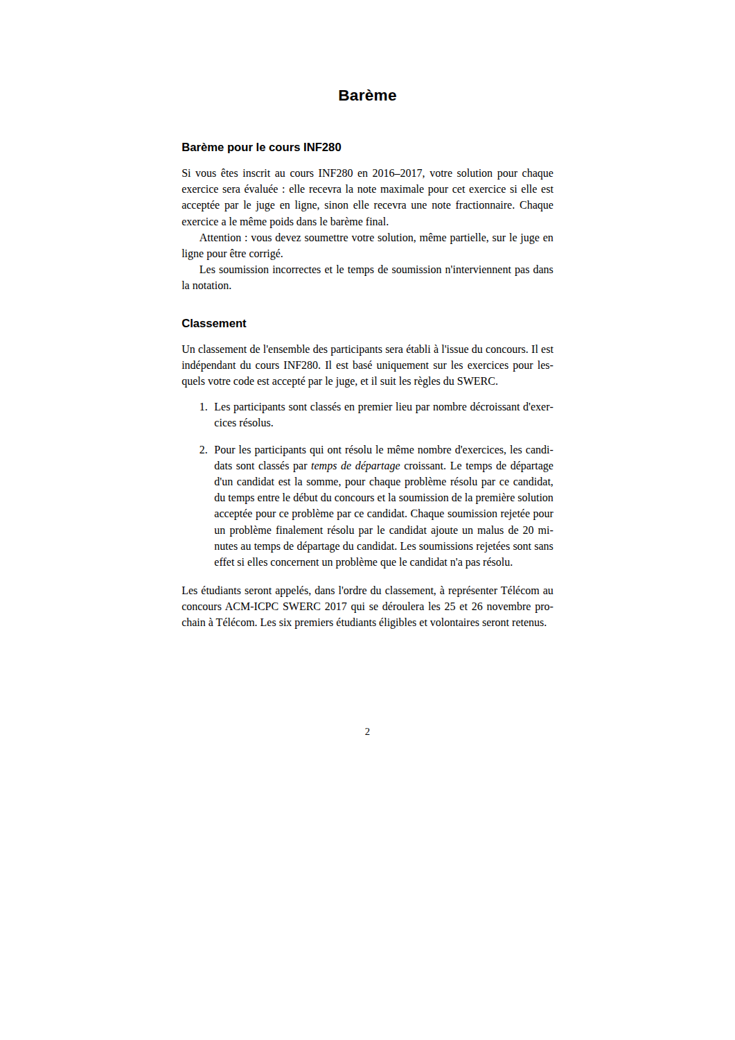Barème
Barème pour le cours INF280
Si vous êtes inscrit au cours INF280 en 2016–2017, votre solution pour chaque exercice sera évaluée : elle recevra la note maximale pour cet exercice si elle est acceptée par le juge en ligne, sinon elle recevra une note fractionnaire. Chaque exercice a le même poids dans le barème final.
Attention : vous devez soumettre votre solution, même partielle, sur le juge en ligne pour être corrigé.
Les soumission incorrectes et le temps de soumission n'interviennent pas dans la notation.
Classement
Un classement de l'ensemble des participants sera établi à l'issue du concours. Il est indépendant du cours INF280. Il est basé uniquement sur les exercices pour lesquels votre code est accepté par le juge, et il suit les règles du SWERC.
Les participants sont classés en premier lieu par nombre décroissant d'exercices résolus.
Pour les participants qui ont résolu le même nombre d'exercices, les candidats sont classés par temps de départage croissant. Le temps de départage d'un candidat est la somme, pour chaque problème résolu par ce candidat, du temps entre le début du concours et la soumission de la première solution acceptée pour ce problème par ce candidat. Chaque soumission rejetée pour un problème finalement résolu par le candidat ajoute un malus de 20 minutes au temps de départage du candidat. Les soumissions rejetées sont sans effet si elles concernent un problème que le candidat n'a pas résolu.
Les étudiants seront appelés, dans l'ordre du classement, à représenter Télécom au concours ACM-ICPC SWERC 2017 qui se déroulera les 25 et 26 novembre prochain à Télécom. Les six premiers étudiants éligibles et volontaires seront retenus.
2